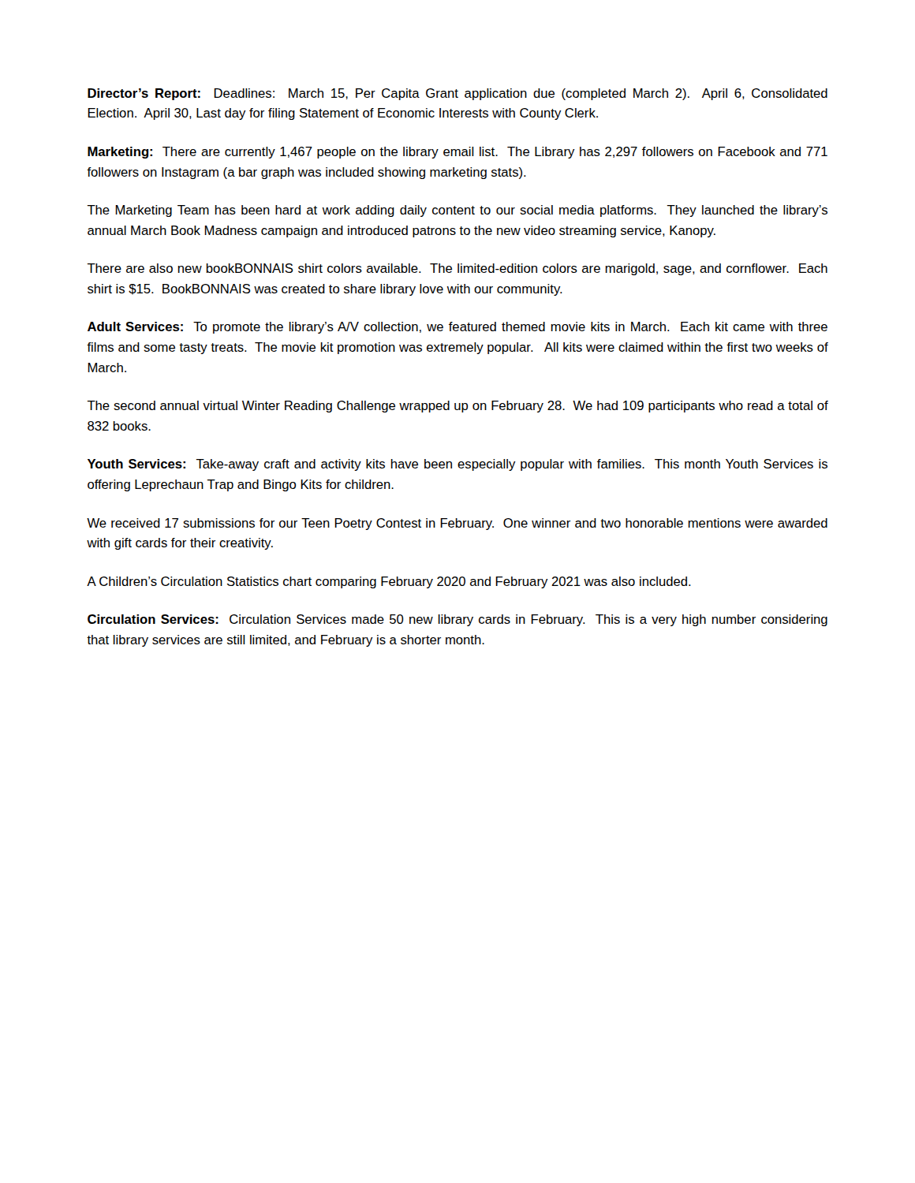Director’s Report: Deadlines: March 15, Per Capita Grant application due (completed March 2). April 6, Consolidated Election. April 30, Last day for filing Statement of Economic Interests with County Clerk.
Marketing: There are currently 1,467 people on the library email list. The Library has 2,297 followers on Facebook and 771 followers on Instagram (a bar graph was included showing marketing stats).
The Marketing Team has been hard at work adding daily content to our social media platforms. They launched the library’s annual March Book Madness campaign and introduced patrons to the new video streaming service, Kanopy.
There are also new bookBONNAIS shirt colors available. The limited-edition colors are marigold, sage, and cornflower. Each shirt is $15. BookBONNAIS was created to share library love with our community.
Adult Services: To promote the library’s A/V collection, we featured themed movie kits in March. Each kit came with three films and some tasty treats. The movie kit promotion was extremely popular. All kits were claimed within the first two weeks of March.
The second annual virtual Winter Reading Challenge wrapped up on February 28. We had 109 participants who read a total of 832 books.
Youth Services: Take-away craft and activity kits have been especially popular with families. This month Youth Services is offering Leprechaun Trap and Bingo Kits for children.
We received 17 submissions for our Teen Poetry Contest in February. One winner and two honorable mentions were awarded with gift cards for their creativity.
A Children’s Circulation Statistics chart comparing February 2020 and February 2021 was also included.
Circulation Services: Circulation Services made 50 new library cards in February. This is a very high number considering that library services are still limited, and February is a shorter month.